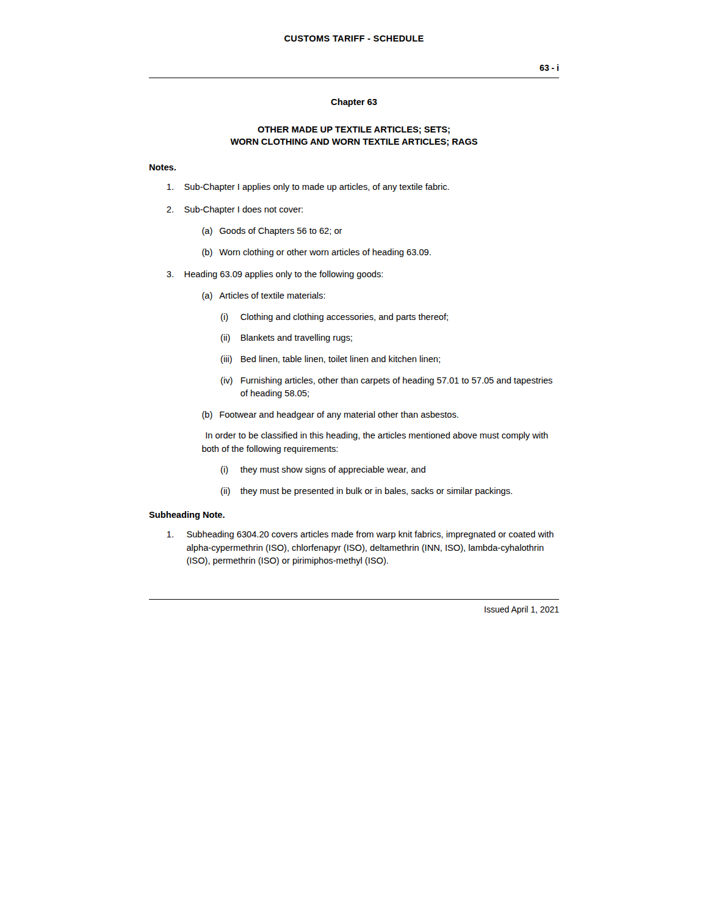CUSTOMS TARIFF - SCHEDULE
63 - i
Chapter 63
OTHER MADE UP TEXTILE ARTICLES; SETS;
WORN CLOTHING AND WORN TEXTILE ARTICLES; RAGS
Notes.
Sub-Chapter I applies only to made up articles, of any textile fabric.
Sub-Chapter I does not cover:
(a) Goods of Chapters 56 to 62; or
(b) Worn clothing or other worn articles of heading 63.09.
Heading 63.09 applies only to the following goods:
(a) Articles of textile materials:
(i) Clothing and clothing accessories, and parts thereof;
(ii) Blankets and travelling rugs;
(iii) Bed linen, table linen, toilet linen and kitchen linen;
(iv) Furnishing articles, other than carpets of heading 57.01 to 57.05 and tapestries of heading 58.05;
(b) Footwear and headgear of any material other than asbestos.
In order to be classified in this heading, the articles mentioned above must comply with both of the following requirements:
(i) they must show signs of appreciable wear, and
(ii) they must be presented in bulk or in bales, sacks or similar packings.
Subheading Note.
Subheading 6304.20 covers articles made from warp knit fabrics, impregnated or coated with alpha-cypermethrin (ISO), chlorfenapyr (ISO), deltamethrin (INN, ISO), lambda-cyhalothrin (ISO), permethrin (ISO) or pirimiphos-methyl (ISO).
Issued April 1, 2021